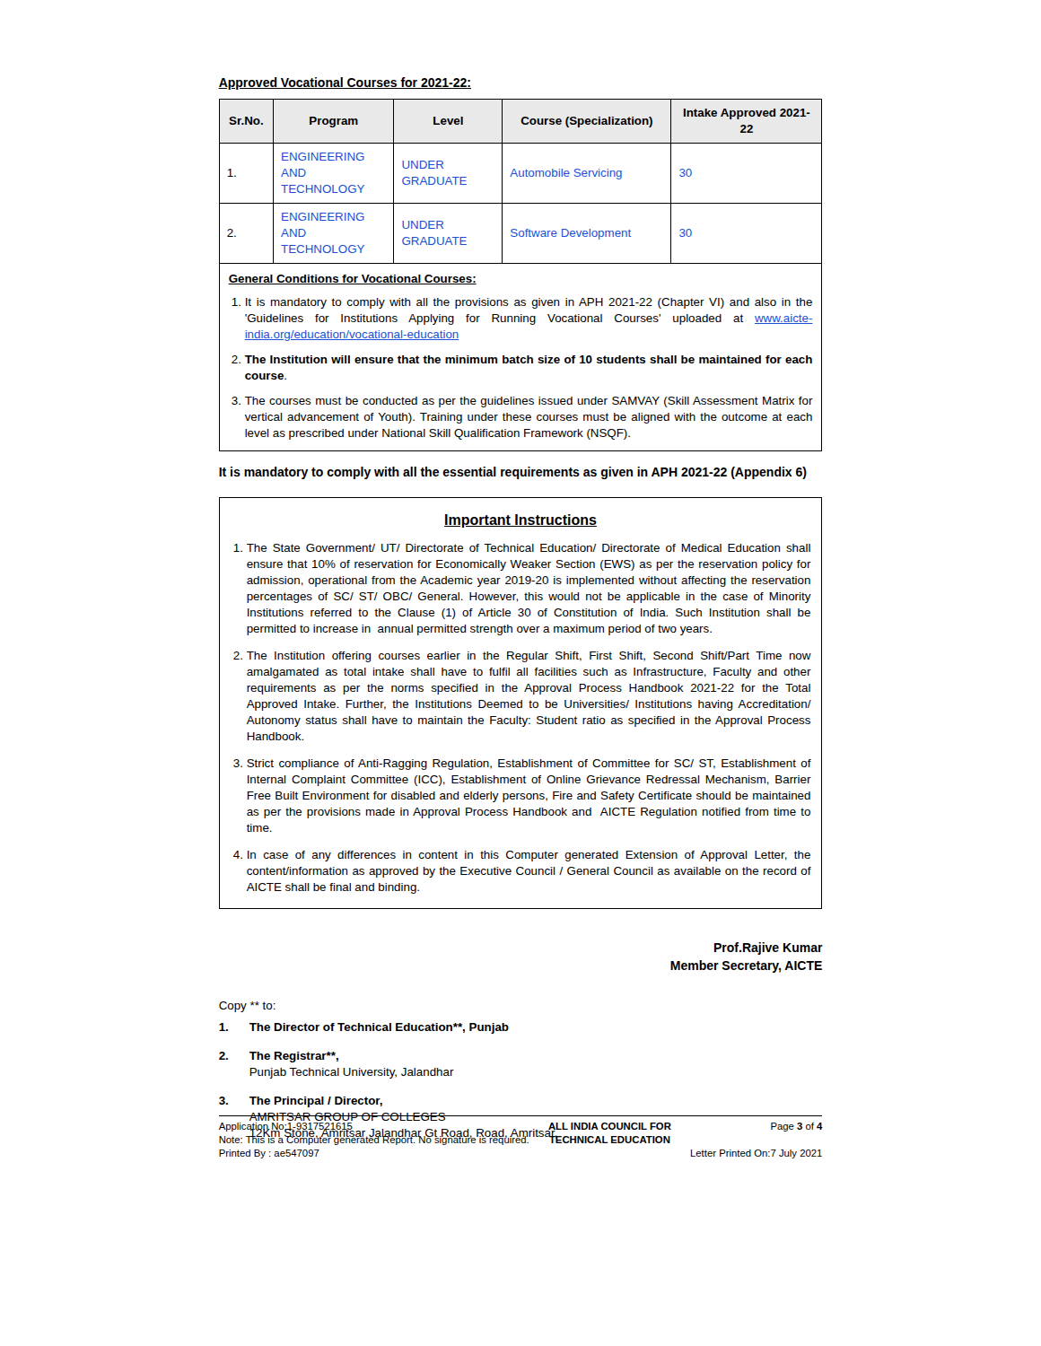Approved Vocational Courses for 2021-22:
| Sr.No. | Program | Level | Course (Specialization) | Intake Approved 2021-22 |
| --- | --- | --- | --- | --- |
| 1. | ENGINEERING AND TECHNOLOGY | UNDER GRADUATE | Automobile Servicing | 30 |
| 2. | ENGINEERING AND TECHNOLOGY | UNDER GRADUATE | Software Development | 30 |
General Conditions for Vocational Courses:
It is mandatory to comply with all the provisions as given in APH 2021-22 (Chapter VI) and also in the 'Guidelines for Institutions Applying for Running Vocational Courses' uploaded at www.aicte-india.org/education/vocational-education
The Institution will ensure that the minimum batch size of 10 students shall be maintained for each course.
The courses must be conducted as per the guidelines issued under SAMVAY (Skill Assessment Matrix for vertical advancement of Youth). Training under these courses must be aligned with the outcome at each level as prescribed under National Skill Qualification Framework (NSQF).
It is mandatory to comply with all the essential requirements as given in APH 2021-22 (Appendix 6)
Important Instructions
The State Government/ UT/ Directorate of Technical Education/ Directorate of Medical Education shall ensure that 10% of reservation for Economically Weaker Section (EWS) as per the reservation policy for admission, operational from the Academic year 2019-20 is implemented without affecting the reservation percentages of SC/ ST/ OBC/ General. However, this would not be applicable in the case of Minority Institutions referred to the Clause (1) of Article 30 of Constitution of India. Such Institution shall be permitted to increase in annual permitted strength over a maximum period of two years.
The Institution offering courses earlier in the Regular Shift, First Shift, Second Shift/Part Time now amalgamated as total intake shall have to fulfil all facilities such as Infrastructure, Faculty and other requirements as per the norms specified in the Approval Process Handbook 2021-22 for the Total Approved Intake. Further, the Institutions Deemed to be Universities/ Institutions having Accreditation/ Autonomy status shall have to maintain the Faculty: Student ratio as specified in the Approval Process Handbook.
Strict compliance of Anti-Ragging Regulation, Establishment of Committee for SC/ ST, Establishment of Internal Complaint Committee (ICC), Establishment of Online Grievance Redressal Mechanism, Barrier Free Built Environment for disabled and elderly persons, Fire and Safety Certificate should be maintained as per the provisions made in Approval Process Handbook and AICTE Regulation notified from time to time.
In case of any differences in content in this Computer generated Extension of Approval Letter, the content/information as approved by the Executive Council / General Council as available on the record of AICTE shall be final and binding.
Prof.Rajive Kumar
Member Secretary, AICTE
Copy ** to:
1. The Director of Technical Education**, Punjab
2. The Registrar**, Punjab Technical University, Jalandhar
3. The Principal / Director, AMRITSAR GROUP OF COLLEGES 12Km Stone, Amritsar Jalandhar Gt Road, Road, Amritsar,
Application No:1-9317521615
Note: This is a Computer generated Report. No signature is required.
Printed By : ae547097
ALL INDIA COUNCIL FOR TECHNICAL EDUCATION
Page 3 of 4
Letter Printed On:7 July 2021